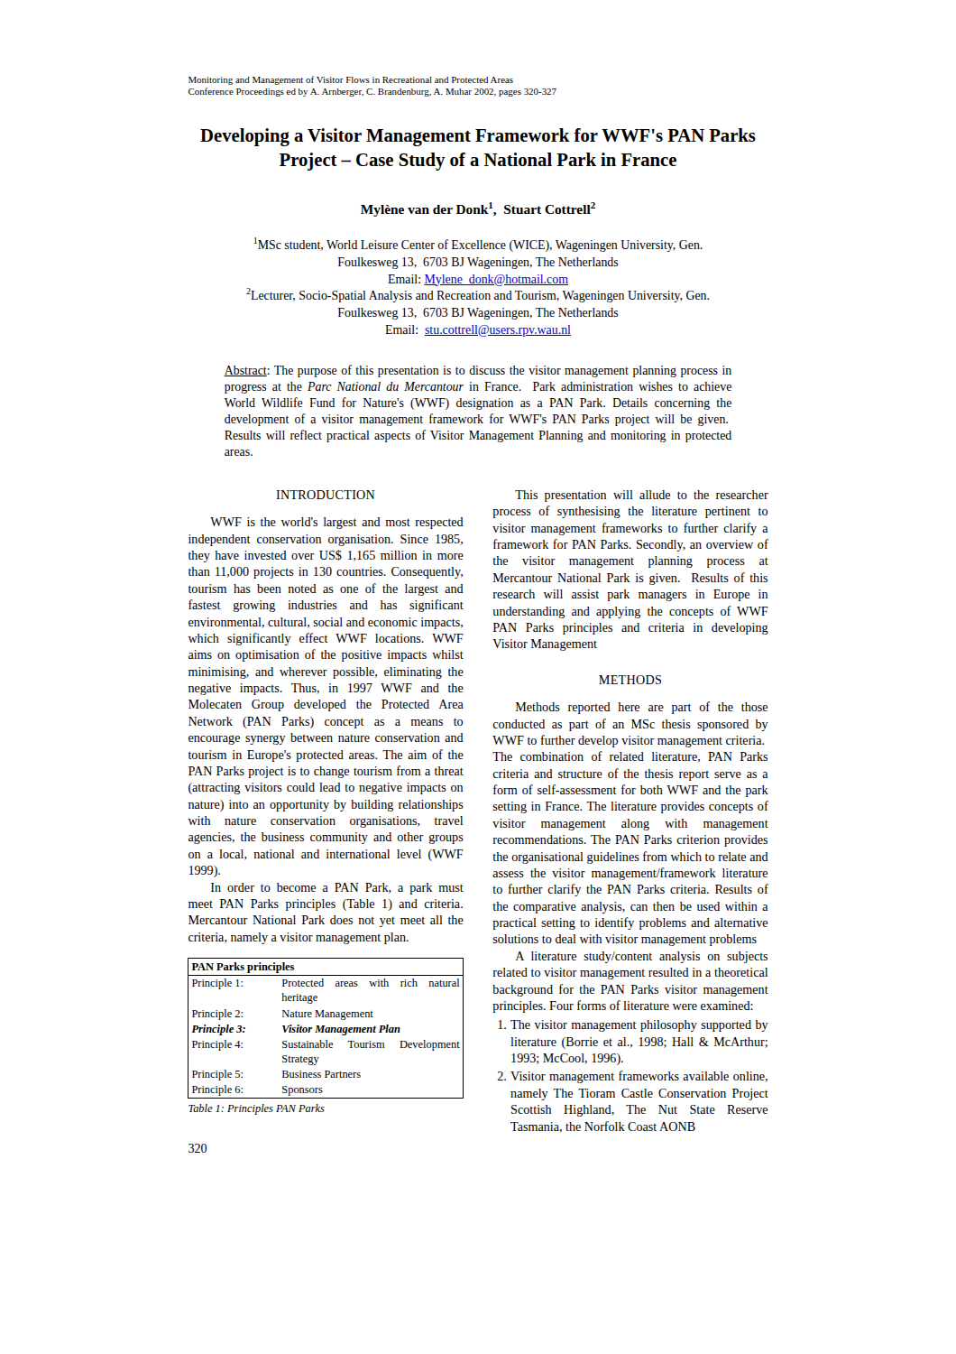Monitoring and Management of Visitor Flows in Recreational and Protected Areas
Conference Proceedings ed by A. Arnberger, C. Brandenburg, A. Muhar 2002, pages 320-327
Developing a Visitor Management Framework for WWF's PAN Parks
Project – Case Study of a National Park in France
Mylène van der Donk1, Stuart Cottrell2
1MSc student, World Leisure Center of Excellence (WICE), Wageningen University, Gen.
Foulkesweg 13, 6703 BJ Wageningen, The Netherlands
Email: Mylene_donk@hotmail.com
2Lecturer, Socio-Spatial Analysis and Recreation and Tourism, Wageningen University, Gen.
Foulkesweg 13, 6703 BJ Wageningen, The Netherlands
Email: stu.cottrell@users.rpv.wau.nl
Abstract: The purpose of this presentation is to discuss the visitor management planning process in progress at the Parc National du Mercantour in France. Park administration wishes to achieve World Wildlife Fund for Nature's (WWF) designation as a PAN Park. Details concerning the development of a visitor management framework for WWF's PAN Parks project will be given. Results will reflect practical aspects of Visitor Management Planning and monitoring in protected areas.
INTRODUCTION
WWF is the world's largest and most respected independent conservation organisation. Since 1985, they have invested over US$ 1,165 million in more than 11,000 projects in 130 countries. Consequently, tourism has been noted as one of the largest and fastest growing industries and has significant environmental, cultural, social and economic impacts, which significantly effect WWF locations. WWF aims on optimisation of the positive impacts whilst minimising, and wherever possible, eliminating the negative impacts. Thus, in 1997 WWF and the Molecaten Group developed the Protected Area Network (PAN Parks) concept as a means to encourage synergy between nature conservation and tourism in Europe's protected areas. The aim of the PAN Parks project is to change tourism from a threat (attracting visitors could lead to negative impacts on nature) into an opportunity by building relationships with nature conservation organisations, travel agencies, the business community and other groups on a local, national and international level (WWF 1999).
In order to become a PAN Park, a park must meet PAN Parks principles (Table 1) and criteria. Mercantour National Park does not yet meet all the criteria, namely a visitor management plan.
| PAN Parks principles |
| --- |
| Principle 1: | Protected areas with rich natural heritage |
| Principle 2: | Nature Management |
| Principle 3: | Visitor Management Plan |
| Principle 4: | Sustainable Tourism Development Strategy |
| Principle 5: | Business Partners |
| Principle 6: | Sponsors |
Table 1: Principles PAN Parks
This presentation will allude to the researcher process of synthesising the literature pertinent to visitor management frameworks to further clarify a framework for PAN Parks. Secondly, an overview of the visitor management planning process at Mercantour National Park is given. Results of this research will assist park managers in Europe in understanding and applying the concepts of WWF PAN Parks principles and criteria in developing Visitor Management
METHODS
Methods reported here are part of the those conducted as part of an MSc thesis sponsored by WWF to further develop visitor management criteria. The combination of related literature, PAN Parks criteria and structure of the thesis report serve as a form of self-assessment for both WWF and the park setting in France. The literature provides concepts of visitor management along with management recommendations. The PAN Parks criterion provides the organisational guidelines from which to relate and assess the visitor management/framework literature to further clarify the PAN Parks criteria. Results of the comparative analysis, can then be used within a practical setting to identify problems and alternative solutions to deal with visitor management problems
A literature study/content analysis on subjects related to visitor management resulted in a theoretical background for the PAN Parks visitor management principles. Four forms of literature were examined:
The visitor management philosophy supported by literature (Borrie et al., 1998; Hall & McArthur; 1993; McCool, 1996).
Visitor management frameworks available online, namely The Tioram Castle Conservation Project Scottish Highland, The Nut State Reserve Tasmania, the Norfolk Coast AONB
320